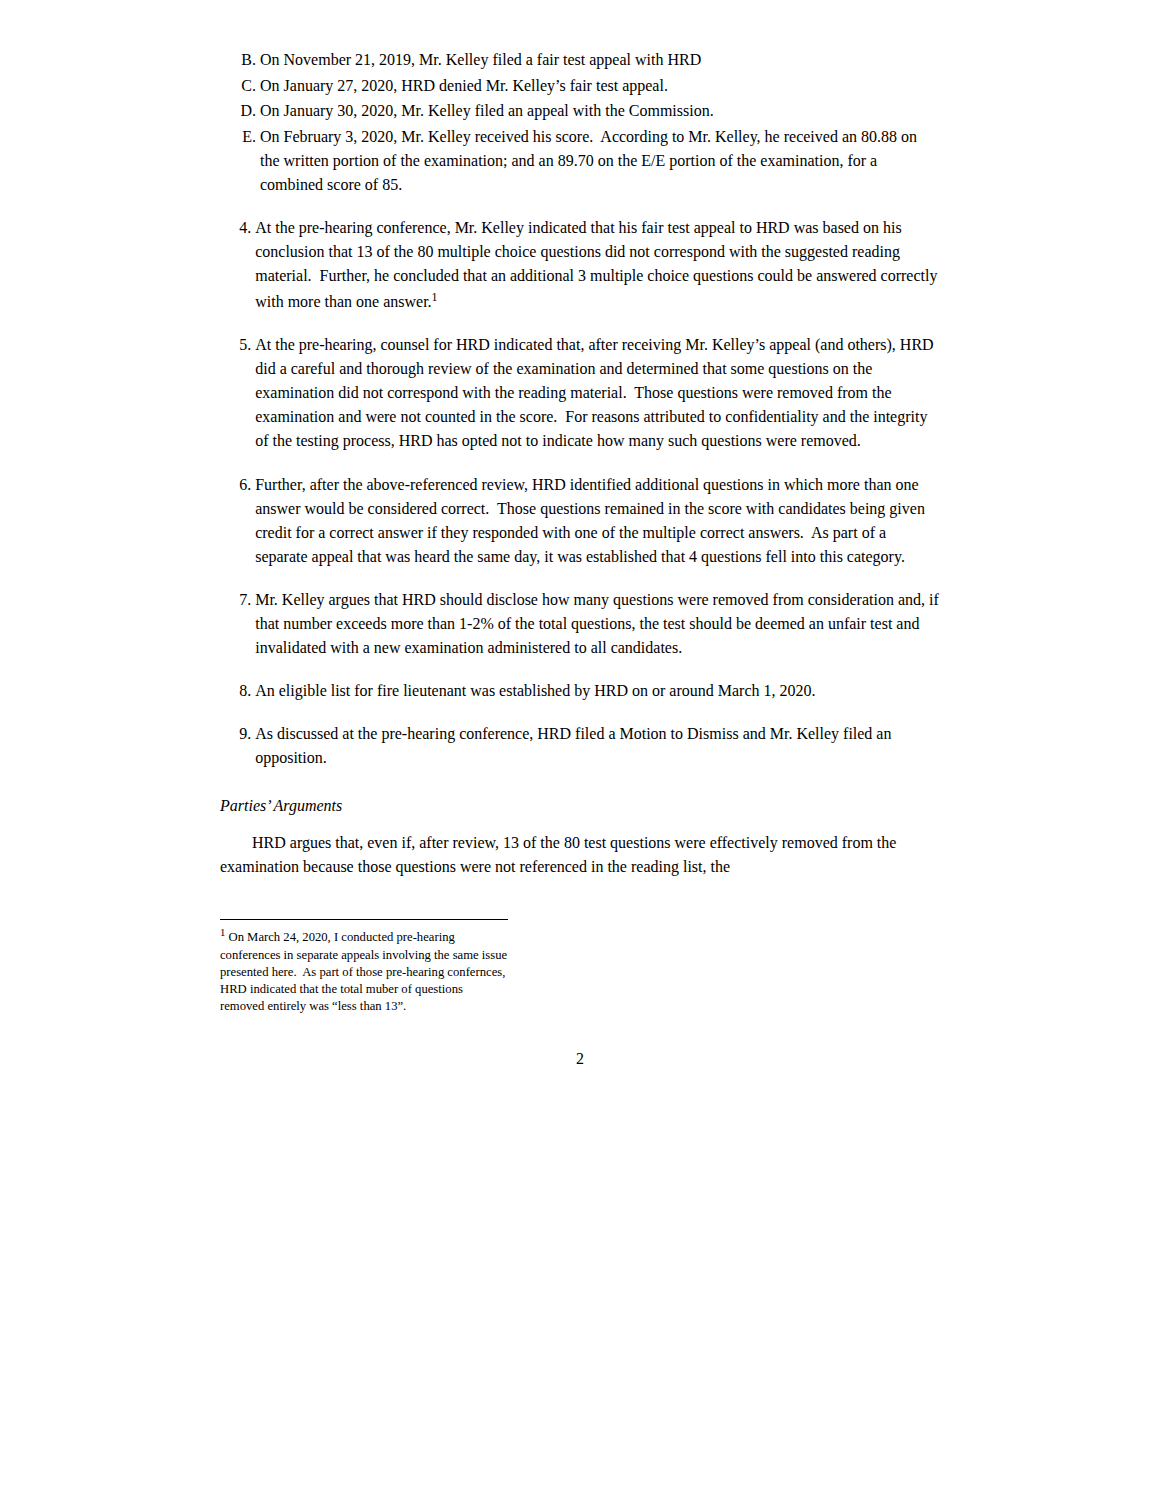On November 21, 2019, Mr. Kelley filed a fair test appeal with HRD
On January 27, 2020, HRD denied Mr. Kelley’s fair test appeal.
On January 30, 2020, Mr. Kelley filed an appeal with the Commission.
On February 3, 2020, Mr. Kelley received his score. According to Mr. Kelley, he received an 80.88 on the written portion of the examination; and an 89.70 on the E/E portion of the examination, for a combined score of 85.
At the pre-hearing conference, Mr. Kelley indicated that his fair test appeal to HRD was based on his conclusion that 13 of the 80 multiple choice questions did not correspond with the suggested reading material. Further, he concluded that an additional 3 multiple choice questions could be answered correctly with more than one answer.1
At the pre-hearing, counsel for HRD indicated that, after receiving Mr. Kelley’s appeal (and others), HRD did a careful and thorough review of the examination and determined that some questions on the examination did not correspond with the reading material. Those questions were removed from the examination and were not counted in the score. For reasons attributed to confidentiality and the integrity of the testing process, HRD has opted not to indicate how many such questions were removed.
Further, after the above-referenced review, HRD identified additional questions in which more than one answer would be considered correct. Those questions remained in the score with candidates being given credit for a correct answer if they responded with one of the multiple correct answers. As part of a separate appeal that was heard the same day, it was established that 4 questions fell into this category.
Mr. Kelley argues that HRD should disclose how many questions were removed from consideration and, if that number exceeds more than 1-2% of the total questions, the test should be deemed an unfair test and invalidated with a new examination administered to all candidates.
An eligible list for fire lieutenant was established by HRD on or around March 1, 2020.
As discussed at the pre-hearing conference, HRD filed a Motion to Dismiss and Mr. Kelley filed an opposition.
Parties’ Arguments
HRD argues that, even if, after review, 13 of the 80 test questions were effectively removed from the examination because those questions were not referenced in the reading list, the
1 On March 24, 2020, I conducted pre-hearing conferences in separate appeals involving the same issue presented here. As part of those pre-hearing confernces, HRD indicated that the total muber of questions removed entirely was “less than 13”.
2